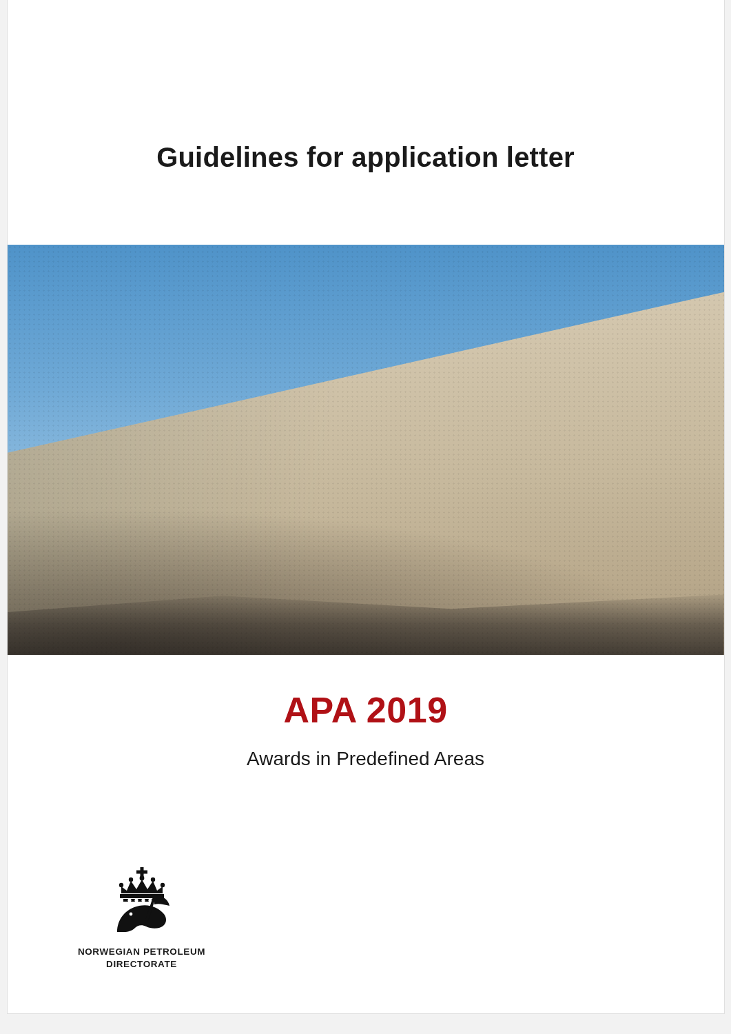Guidelines for application letter
APA 2019
Awards in Predefined Areas
Norwegian Petroleum
Directorate